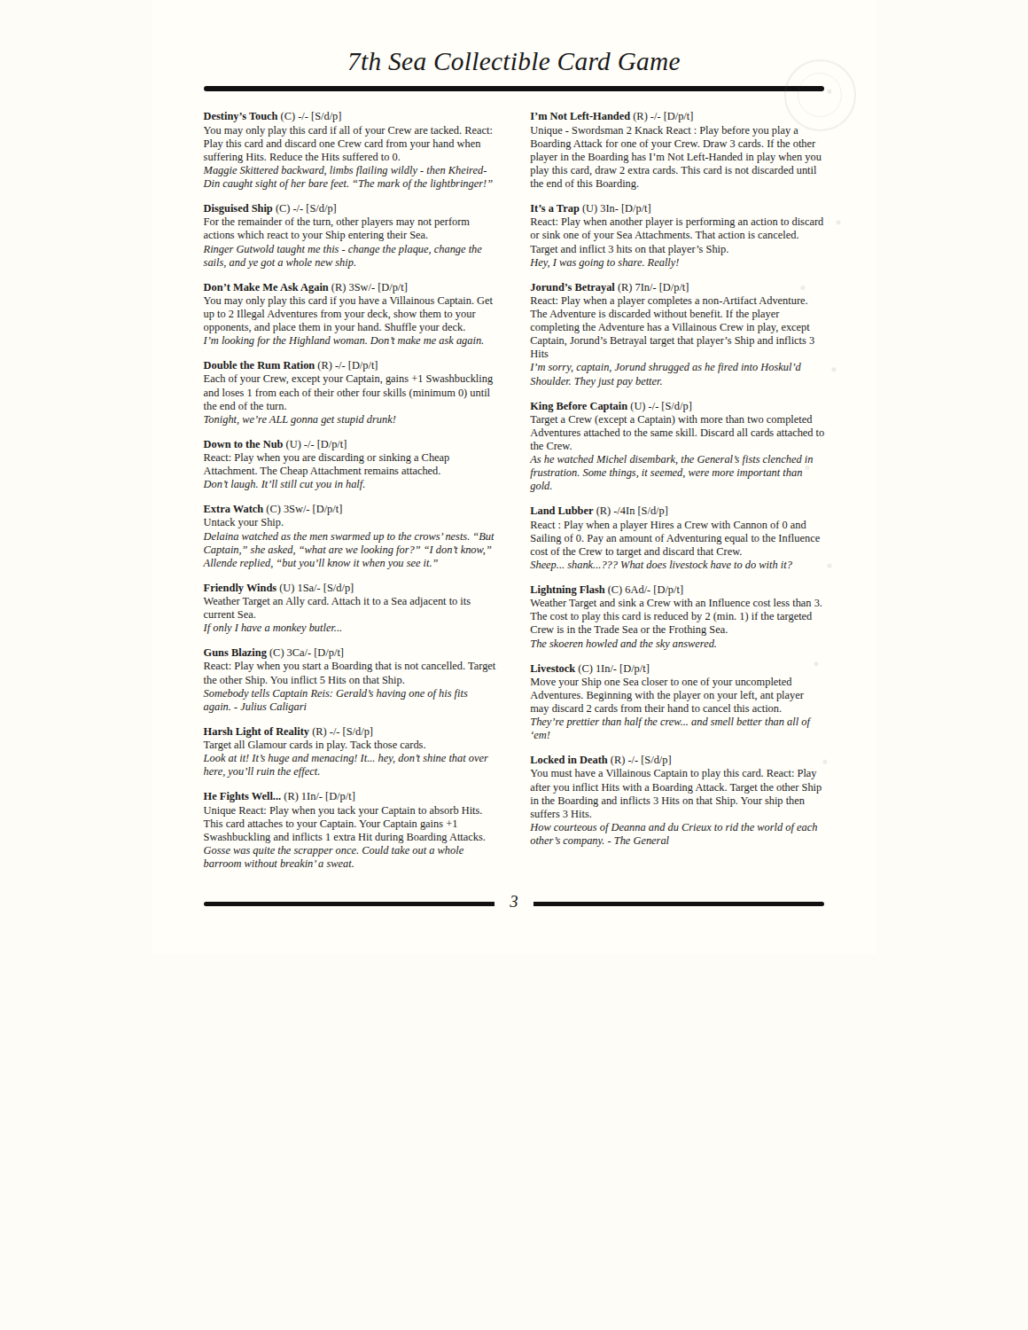7th Sea Collectible Card Game
Destiny’s Touch (C) -/- [S/d/p]
You may only play this card if all of your Crew are tacked. React: Play this card and discard one Crew card from your hand when suffering Hits. Reduce the Hits suffered to 0.
Maggie Skittered backward, limbs flailing wildly - then Kheired-Din caught sight of her bare feet. “The mark of the lightbringer!”
Disguised Ship (C) -/- [S/d/p]
For the remainder of the turn, other players may not perform actions which react to your Ship entering their Sea.
Ringer Gutwold taught me this - change the plaque, change the sails, and ye got a whole new ship.
Don’t Make Me Ask Again (R) 3Sw/- [D/p/t]
You may only play this card if you have a Villainous Captain. Get up to 2 Illegal Adventures from your deck, show them to your opponents, and place them in your hand. Shuffle your deck.
I’m looking for the Highland woman. Don’t make me ask again.
Double the Rum Ration (R) -/- [D/p/t]
Each of your Crew, except your Captain, gains +1 Swashbuckling and loses 1 from each of their other four skills (minimum 0) until the end of the turn.
Tonight, we’re ALL gonna get stupid drunk!
Down to the Nub (U) -/- [D/p/t]
React: Play when you are discarding or sinking a Cheap Attachment. The Cheap Attachment remains attached.
Don’t laugh. It’ll still cut you in half.
Extra Watch (C) 3Sw/- [D/p/t]
Untack your Ship.
Delaina watched as the men swarmed up to the crows’ nests. “But Captain,” she asked, “what are we looking for?” “I don’t know,” Allende replied, “but you’ll know it when you see it.”
Friendly Winds (U) 1Sa/- [S/d/p]
Weather Target an Ally card. Attach it to a Sea adjacent to its current Sea.
If only I have a monkey butler...
Guns Blazing (C) 3Ca/- [D/p/t]
React: Play when you start a Boarding that is not cancelled. Target the other Ship. You inflict 5 Hits on that Ship.
Somebody tells Captain Reis: Gerald’s having one of his fits again. - Julius Caligari
Harsh Light of Reality (R) -/- [S/d/p]
Target all Glamour cards in play. Tack those cards.
Look at it! It’s huge and menacing! It... hey, don’t shine that over here, you’ll ruin the effect.
He Fights Well... (R) 1In/- [D/p/t]
Unique React: Play when you tack your Captain to absorb Hits. This card attaches to your Captain. Your Captain gains +1 Swashbuckling and inflicts 1 extra Hit during Boarding Attacks.
Gosse was quite the scrapper once. Could take out a whole barroom without breakin’ a sweat.
I’m Not Left-Handed (R) -/- [D/p/t]
Unique - Swordsman 2 Knack React : Play before you play a Boarding Attack for one of your Crew. Draw 3 cards. If the other player in the Boarding has I’m Not Left-Handed in play when you play this card, draw 2 extra cards. This card is not discarded until the end of this Boarding.
It’s a Trap (U) 3In- [D/p/t]
React: Play when another player is performing an action to discard or sink one of your Sea Attachments. That action is canceled. Target and inflict 3 hits on that player’s Ship.
Hey, I was going to share. Really!
Jorund’s Betrayal (R) 7In/- [D/p/t]
React: Play when a player completes a non-Artifact Adventure. The Adventure is discarded without benefit. If the player completing the Adventure has a Villainous Crew in play, except Captain, Jorund’s Betrayal target that player’s Ship and inflicts 3 Hits
I’m sorry, captain, Jorund shrugged as he fired into Hoskul’d Shoulder. They just pay better.
King Before Captain (U) -/- [S/d/p]
Target a Crew (except a Captain) with more than two completed Adventures attached to the same skill. Discard all cards attached to the Crew.
As he watched Michel disembark, the General’s fists clenched in frustration. Some things, it seemed, were more important than gold.
Land Lubber (R) -/4In [S/d/p]
React : Play when a player Hires a Crew with Cannon of 0 and Sailing of 0. Pay an amount of Adventuring equal to the Influence cost of the Crew to target and discard that Crew.
Sheep... shank...??? What does livestock have to do with it?
Lightning Flash (C) 6Ad/- [D/p/t]
Weather Target and sink a Crew with an Influence cost less than 3. The cost to play this card is reduced by 2 (min. 1) if the targeted Crew is in the Trade Sea or the Frothing Sea.
The skoeren howled and the sky answered.
Livestock (C) 1In/- [D/p/t]
Move your Ship one Sea closer to one of your uncompleted Adventures. Beginning with the player on your left, ant player may discard 2 cards from their hand to cancel this action.
They’re prettier than half the crew... and smell better than all of ‘em!
Locked in Death (R) -/- [S/d/p]
You must have a Villainous Captain to play this card. React: Play after you inflict Hits with a Boarding Attack. Target the other Ship in the Boarding and inflicts 3 Hits on that Ship. Your ship then suffers 3 Hits.
How courteous of Deanna and du Crieux to rid the world of each other’s company. - The General
3